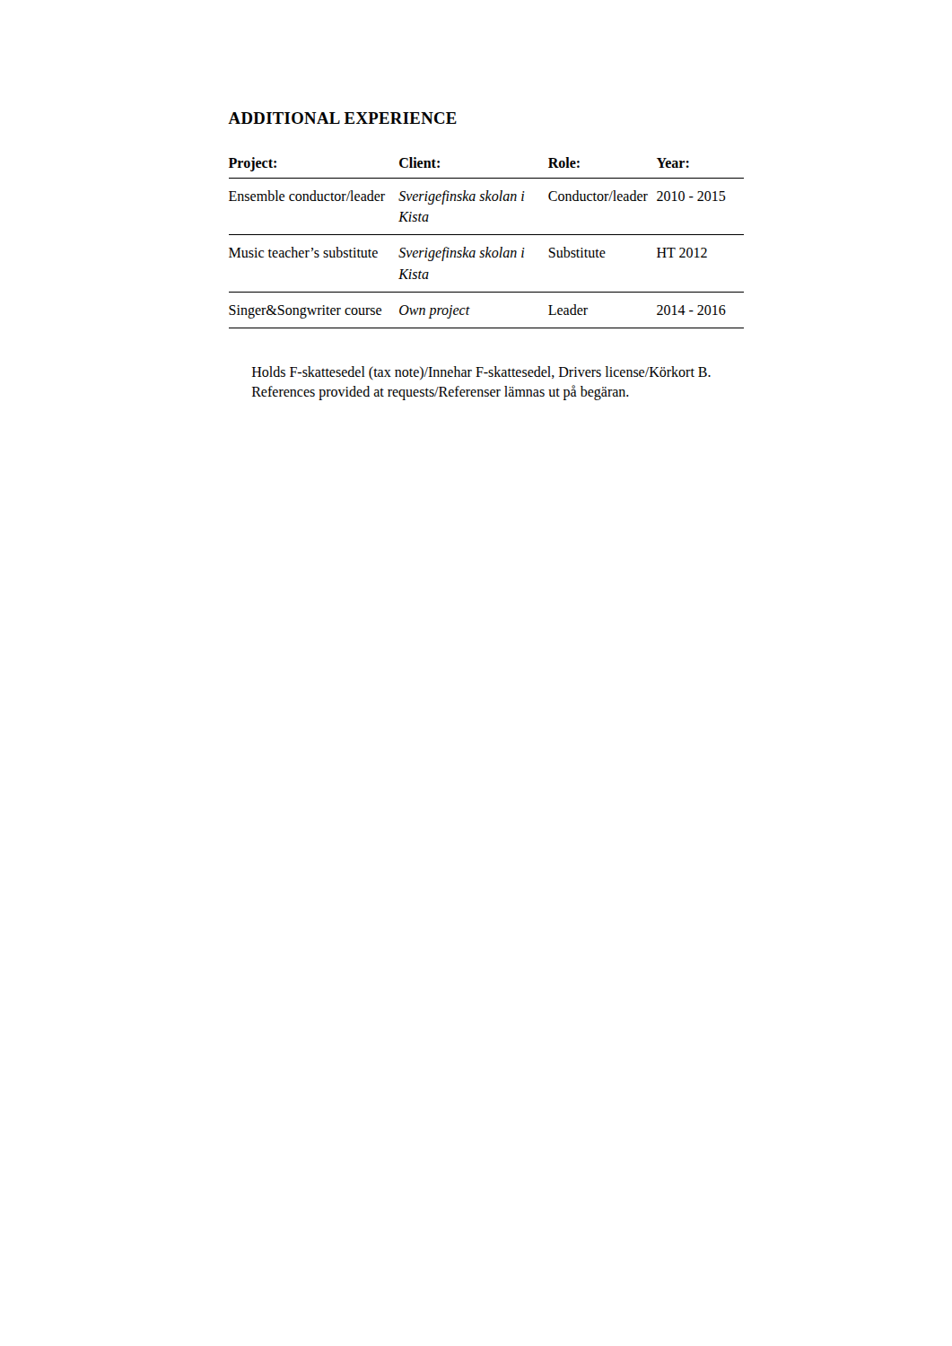ADDITIONAL EXPERIENCE
| Project: | Client: | Role: | Year: |
| --- | --- | --- | --- |
| Ensemble conductor/leader | Sverigefinska skolan i Kista | Conductor/leader | 2010 - 2015 |
| Music teacher’s substitute | Sverigefinska skolan i Kista | Substitute | HT 2012 |
| Singer&Songwriter course | Own project | Leader | 2014 - 2016 |
Holds F-skattesedel (tax note)/Innehar F-skattesedel, Drivers license/Körkort B. References provided at requests/Referenser lämnas ut på begäran.